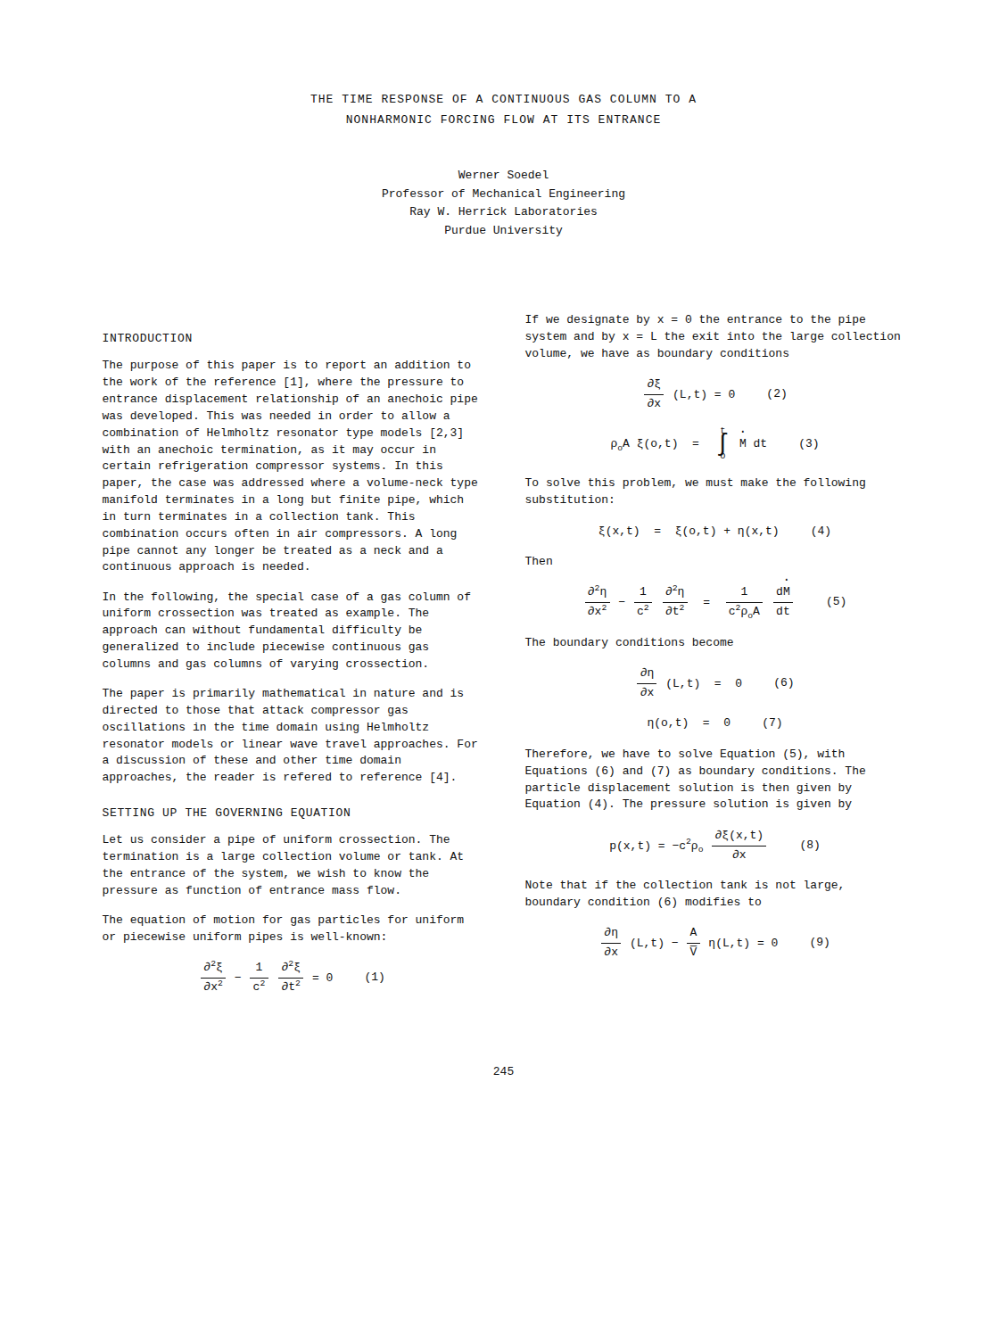The Time Response of a Continuous Gas Column to a
Nonharmonic Forcing Flow at Its Entrance
Werner Soedel
Professor of Mechanical Engineering
Ray W. Herrick Laboratories
Purdue University
Introduction
The purpose of this paper is to report an addition to the work of the reference [1], where the pressure to entrance displacement relationship of an anechoic pipe was developed. This was needed in order to allow a combination of Helmholtz resonator type models [2,3] with an anechoic termination, as it may occur in certain refrigeration compressor systems. In this paper, the case was addressed where a volume-neck type manifold terminates in a long but finite pipe, which in turn terminates in a collection tank. This combination occurs often in air compressors. A long pipe cannot any longer be treated as a neck and a continuous approach is needed.
In the following, the special case of a gas column of uniform crossection was treated as example. The approach can without fundamental difficulty be generalized to include piecewise continuous gas columns and gas columns of varying crossection.
The paper is primarily mathematical in nature and is directed to those that attack compressor gas oscillations in the time domain using Helmholtz resonator models or linear wave travel approaches. For a discussion of these and other time domain approaches, the reader is refered to reference [4].
Setting Up the Governing Equation
Let us consider a pipe of uniform crossection. The termination is a large collection volume or tank. At the entrance of the system, we wish to know the pressure as function of entrance mass flow.
The equation of motion for gas particles for uniform or piecewise uniform pipes is well-known:
∂2ξ∂x2 − 1 c2 ∂2ξ∂t2 = 0
(1)
If we designate by x = 0 the entrance to the pipe system and by x = L the exit into the large collection volume, we have as boundary conditions
∂ξ∂x (L,t) = 0
(2)
ρoA ξ(o,t) = t ∫ o M dt
(3)
To solve this problem, we must make the following substitution:
ξ(x,t) = ξ(o,t) + η(x,t)
(4)
Then
∂2η∂x2 − 1 c2 ∂2η∂t2 = 1 c2ρoA dM dt
(5)
The boundary conditions become
∂η∂x (L,t) = 0
(6)
η(o,t) = 0
(7)
Therefore, we have to solve Equation (5), with Equations (6) and (7) as boundary conditions. The particle displacement solution is then given by Equation (4). The pressure solution is given by
p(x,t) = −c2ρo ∂ξ(x,t)∂x
(8)
Note that if the collection tank is not large, boundary condition (6) modifies to
∂η∂x (L,t) − AV̅ η(L,t) = 0
(9)
245